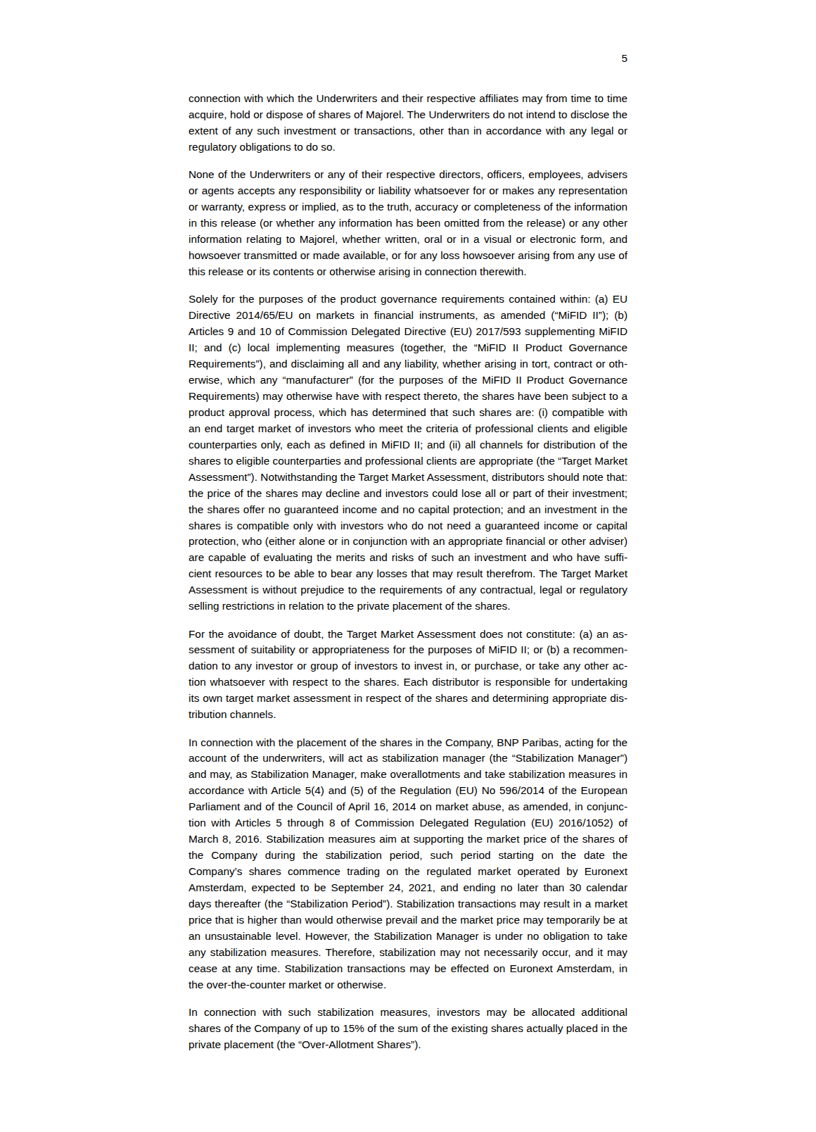5
connection with which the Underwriters and their respective affiliates may from time to time acquire, hold or dispose of shares of Majorel. The Underwriters do not intend to disclose the extent of any such investment or transactions, other than in accordance with any legal or regulatory obligations to do so.
None of the Underwriters or any of their respective directors, officers, employees, advisers or agents accepts any responsibility or liability whatsoever for or makes any representation or warranty, express or implied, as to the truth, accuracy or completeness of the information in this release (or whether any information has been omitted from the release) or any other information relating to Majorel, whether written, oral or in a visual or electronic form, and howsoever transmitted or made available, or for any loss howsoever arising from any use of this release or its contents or otherwise arising in connection therewith.
Solely for the purposes of the product governance requirements contained within: (a) EU Directive 2014/65/EU on markets in financial instruments, as amended (“MiFID II”); (b) Articles 9 and 10 of Commission Delegated Directive (EU) 2017/593 supplementing MiFID II; and (c) local implementing measures (together, the “MiFID II Product Governance Requirements”), and disclaiming all and any liability, whether arising in tort, contract or otherwise, which any “manufacturer” (for the purposes of the MiFID II Product Governance Requirements) may otherwise have with respect thereto, the shares have been subject to a product approval process, which has determined that such shares are: (i) compatible with an end target market of investors who meet the criteria of professional clients and eligible counterparties only, each as defined in MiFID II; and (ii) all channels for distribution of the shares to eligible counterparties and professional clients are appropriate (the “Target Market Assessment”). Notwithstanding the Target Market Assessment, distributors should note that: the price of the shares may decline and investors could lose all or part of their investment; the shares offer no guaranteed income and no capital protection; and an investment in the shares is compatible only with investors who do not need a guaranteed income or capital protection, who (either alone or in conjunction with an appropriate financial or other adviser) are capable of evaluating the merits and risks of such an investment and who have sufficient resources to be able to bear any losses that may result therefrom. The Target Market Assessment is without prejudice to the requirements of any contractual, legal or regulatory selling restrictions in relation to the private placement of the shares.
For the avoidance of doubt, the Target Market Assessment does not constitute: (a) an assessment of suitability or appropriateness for the purposes of MiFID II; or (b) a recommendation to any investor or group of investors to invest in, or purchase, or take any other action whatsoever with respect to the shares. Each distributor is responsible for undertaking its own target market assessment in respect of the shares and determining appropriate distribution channels.
In connection with the placement of the shares in the Company, BNP Paribas, acting for the account of the underwriters, will act as stabilization manager (the “Stabilization Manager”) and may, as Stabilization Manager, make overallotments and take stabilization measures in accordance with Article 5(4) and (5) of the Regulation (EU) No 596/2014 of the European Parliament and of the Council of April 16, 2014 on market abuse, as amended, in conjunction with Articles 5 through 8 of Commission Delegated Regulation (EU) 2016/1052) of March 8, 2016. Stabilization measures aim at supporting the market price of the shares of the Company during the stabilization period, such period starting on the date the Company’s shares commence trading on the regulated market operated by Euronext Amsterdam, expected to be September 24, 2021, and ending no later than 30 calendar days thereafter (the “Stabilization Period”). Stabilization transactions may result in a market price that is higher than would otherwise prevail and the market price may temporarily be at an unsustainable level. However, the Stabilization Manager is under no obligation to take any stabilization measures. Therefore, stabilization may not necessarily occur, and it may cease at any time. Stabilization transactions may be effected on Euronext Amsterdam, in the over-the-counter market or otherwise.
In connection with such stabilization measures, investors may be allocated additional shares of the Company of up to 15% of the sum of the existing shares actually placed in the private placement (the “Over-Allotment Shares”).